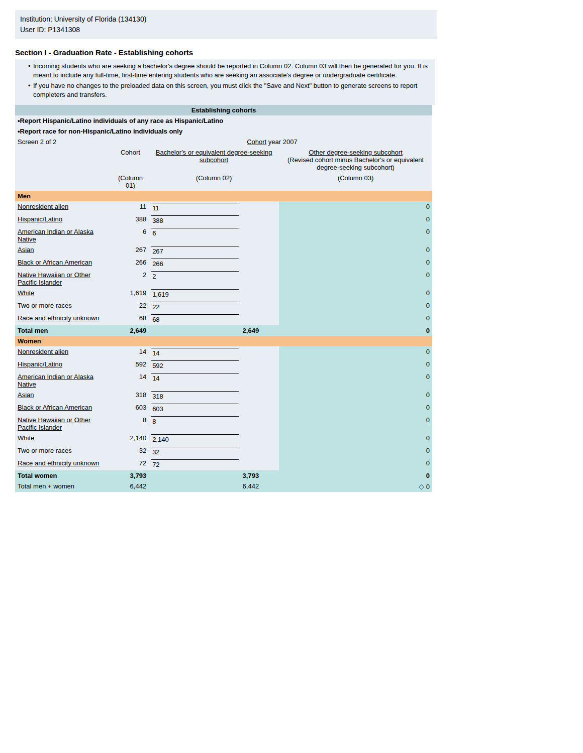Institution: University of Florida (134130)
User ID: P1341308
Section I - Graduation Rate - Establishing cohorts
Incoming students who are seeking a bachelor's degree should be reported in Column 02. Column 03 will then be generated for you. It is meant to include any full-time, first-time entering students who are seeking an associate's degree or undergraduate certificate.
If you have no changes to the preloaded data on this screen, you must click the "Save and Next" button to generate screens to report completers and transfers.
| Establishing cohorts |
| •Report Hispanic/Latino individuals of any race as Hispanic/Latino |
| •Report race for non-Hispanic/Latino individuals only |
| Screen 2 of 2 | Cohort year 2007 |
| | Cohort | Bachelor's or equivalent degree-seeking subcohort | Other degree-seeking subcohort (Revised cohort minus Bachelor's or equivalent degree-seeking subcohort) |
| | (Column 01) | (Column 02) | (Column 03) |
| Men |
| Nonresident alien | 11 | | 0 |
| Hispanic/Latino | 388 | | 0 |
| American Indian or Alaska Native | 6 | | 0 |
| Asian | 267 | | 0 |
| Black or African American | 266 | | 0 |
| Native Hawaiian or Other Pacific Islander | 2 | | 0 |
| White | 1,619 | | 0 |
| Two or more races | 22 | | 0 |
| Race and ethnicity unknown | 68 | | 0 |
| Total men | 2,649 | 2,649 | 0 |
| Women |
| Nonresident alien | 14 | | 0 |
| Hispanic/Latino | 592 | | 0 |
| American Indian or Alaska Native | 14 | | 0 |
| Asian | 318 | | 0 |
| Black or African American | 603 | | 0 |
| Native Hawaiian or Other Pacific Islander | 8 | | 0 |
| White | 2,140 | | 0 |
| Two or more races | 32 | | 0 |
| Race and ethnicity unknown | 72 | | 0 |
| Total women | 3,793 | 3,793 | 0 |
| Total men + women | 6,442 | 6,442 | ◇ 0 |